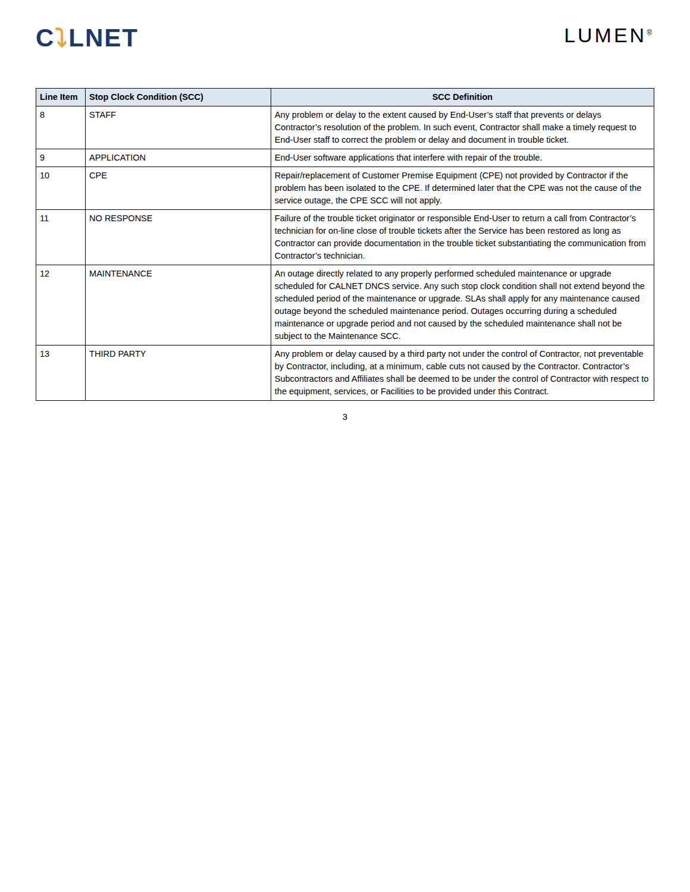C⤵LNET
LUMEN®
| Line Item | Stop Clock Condition (SCC) | SCC Definition |
| --- | --- | --- |
| 8 | STAFF | Any problem or delay to the extent caused by End-User’s staff that prevents or delays Contractor’s resolution of the problem. In such event, Contractor shall make a timely request to End-User staff to correct the problem or delay and document in trouble ticket. |
| 9 | APPLICATION | End-User software applications that interfere with repair of the trouble. |
| 10 | CPE | Repair/replacement of Customer Premise Equipment (CPE) not provided by Contractor if the problem has been isolated to the CPE. If determined later that the CPE was not the cause of the service outage, the CPE SCC will not apply. |
| 11 | NO RESPONSE | Failure of the trouble ticket originator or responsible End-User to return a call from Contractor’s technician for on-line close of trouble tickets after the Service has been restored as long as Contractor can provide documentation in the trouble ticket substantiating the communication from Contractor’s technician. |
| 12 | MAINTENANCE | An outage directly related to any properly performed scheduled maintenance or upgrade scheduled for CALNET DNCS service. Any such stop clock condition shall not extend beyond the scheduled period of the maintenance or upgrade. SLAs shall apply for any maintenance caused outage beyond the scheduled maintenance period. Outages occurring during a scheduled maintenance or upgrade period and not caused by the scheduled maintenance shall not be subject to the Maintenance SCC. |
| 13 | THIRD PARTY | Any problem or delay caused by a third party not under the control of Contractor, not preventable by Contractor, including, at a minimum, cable cuts not caused by the Contractor. Contractor’s Subcontractors and Affiliates shall be deemed to be under the control of Contractor with respect to the equipment, services, or Facilities to be provided under this Contract. |
3